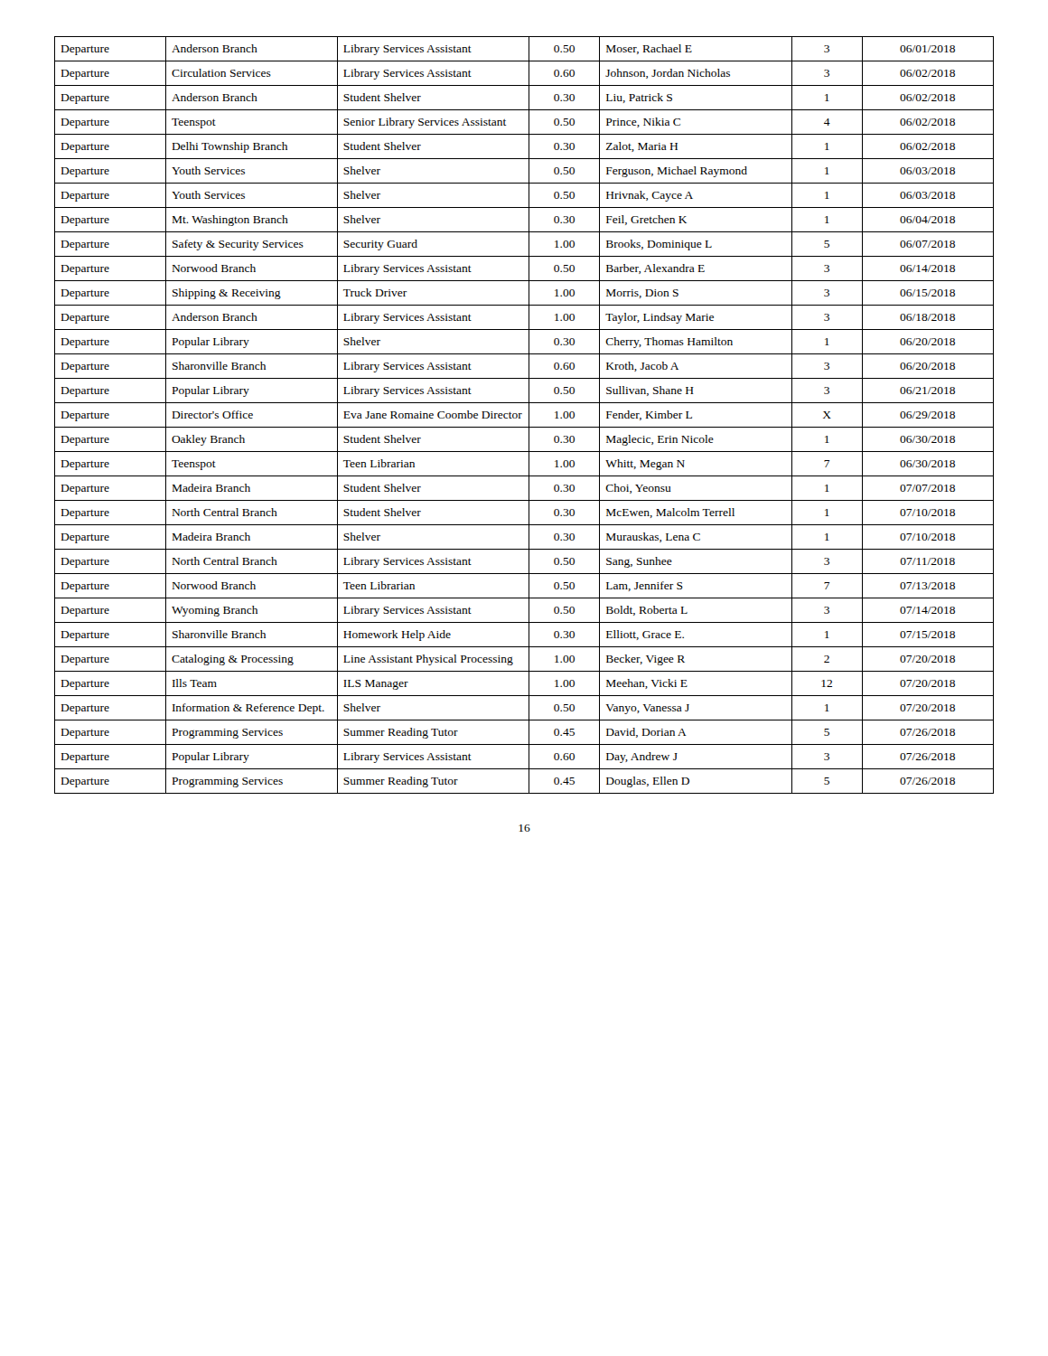| Departure | Anderson Branch | Library Services Assistant | 0.50 | Moser, Rachael E | 3 | 06/01/2018 |
| Departure | Circulation Services | Library Services Assistant | 0.60 | Johnson, Jordan Nicholas | 3 | 06/02/2018 |
| Departure | Anderson Branch | Student Shelver | 0.30 | Liu, Patrick S | 1 | 06/02/2018 |
| Departure | Teenspot | Senior Library Services Assistant | 0.50 | Prince, Nikia C | 4 | 06/02/2018 |
| Departure | Delhi Township Branch | Student Shelver | 0.30 | Zalot, Maria H | 1 | 06/02/2018 |
| Departure | Youth Services | Shelver | 0.50 | Ferguson, Michael Raymond | 1 | 06/03/2018 |
| Departure | Youth Services | Shelver | 0.50 | Hrivnak, Cayce A | 1 | 06/03/2018 |
| Departure | Mt. Washington Branch | Shelver | 0.30 | Feil, Gretchen K | 1 | 06/04/2018 |
| Departure | Safety & Security Services | Security Guard | 1.00 | Brooks, Dominique L | 5 | 06/07/2018 |
| Departure | Norwood Branch | Library Services Assistant | 0.50 | Barber, Alexandra E | 3 | 06/14/2018 |
| Departure | Shipping & Receiving | Truck Driver | 1.00 | Morris, Dion S | 3 | 06/15/2018 |
| Departure | Anderson Branch | Library Services Assistant | 1.00 | Taylor, Lindsay Marie | 3 | 06/18/2018 |
| Departure | Popular Library | Shelver | 0.30 | Cherry, Thomas Hamilton | 1 | 06/20/2018 |
| Departure | Sharonville Branch | Library Services Assistant | 0.60 | Kroth, Jacob A | 3 | 06/20/2018 |
| Departure | Popular Library | Library Services Assistant | 0.50 | Sullivan, Shane H | 3 | 06/21/2018 |
| Departure | Director's Office | Eva Jane Romaine Coombe Director | 1.00 | Fender, Kimber L | X | 06/29/2018 |
| Departure | Oakley Branch | Student Shelver | 0.30 | Maglecic, Erin Nicole | 1 | 06/30/2018 |
| Departure | Teenspot | Teen Librarian | 1.00 | Whitt, Megan N | 7 | 06/30/2018 |
| Departure | Madeira Branch | Student Shelver | 0.30 | Choi, Yeonsu | 1 | 07/07/2018 |
| Departure | North Central Branch | Student Shelver | 0.30 | McEwen, Malcolm Terrell | 1 | 07/10/2018 |
| Departure | Madeira Branch | Shelver | 0.30 | Murauskas, Lena C | 1 | 07/10/2018 |
| Departure | North Central Branch | Library Services Assistant | 0.50 | Sang, Sunhee | 3 | 07/11/2018 |
| Departure | Norwood Branch | Teen Librarian | 0.50 | Lam, Jennifer S | 7 | 07/13/2018 |
| Departure | Wyoming Branch | Library Services Assistant | 0.50 | Boldt, Roberta L | 3 | 07/14/2018 |
| Departure | Sharonville Branch | Homework Help Aide | 0.30 | Elliott, Grace E. | 1 | 07/15/2018 |
| Departure | Cataloging & Processing | Line Assistant Physical Processing | 1.00 | Becker, Vigee R | 2 | 07/20/2018 |
| Departure | Ills Team | ILS Manager | 1.00 | Meehan, Vicki E | 12 | 07/20/2018 |
| Departure | Information & Reference Dept. | Shelver | 0.50 | Vanyo, Vanessa J | 1 | 07/20/2018 |
| Departure | Programming Services | Summer Reading Tutor | 0.45 | David, Dorian A | 5 | 07/26/2018 |
| Departure | Popular Library | Library Services Assistant | 0.60 | Day, Andrew J | 3 | 07/26/2018 |
| Departure | Programming Services | Summer Reading Tutor | 0.45 | Douglas, Ellen D | 5 | 07/26/2018 |
16